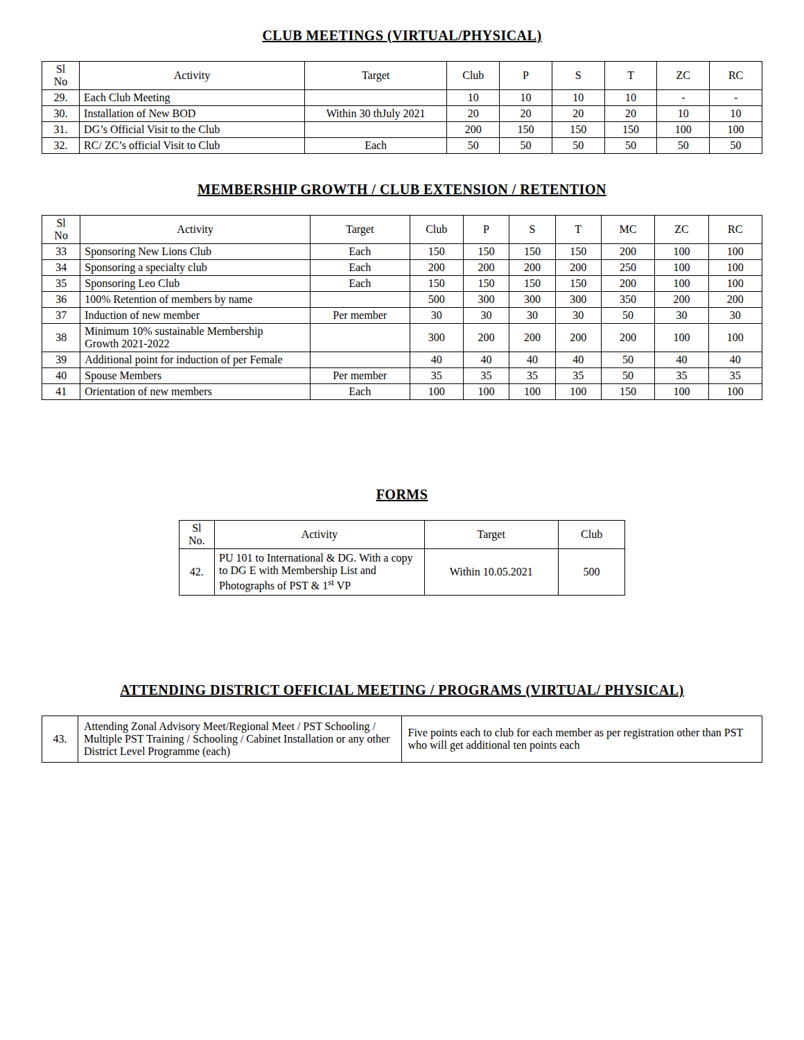CLUB MEETINGS (VIRTUAL/PHYSICAL)
| Sl No | Activity | Target | Club | P | S | T | ZC | RC |
| --- | --- | --- | --- | --- | --- | --- | --- | --- |
| 29. | Each Club Meeting | | 10 | 10 | 10 | 10 | - | - |
| 30. | Installation of New BOD | Within 30 thJuly 2021 | 20 | 20 | 20 | 20 | 10 | 10 |
| 31. | DG’s Official Visit to the Club | | 200 | 150 | 150 | 150 | 100 | 100 |
| 32. | RC/ ZC’s official Visit to Club | Each | 50 | 50 | 50 | 50 | 50 | 50 |
MEMBERSHIP GROWTH / CLUB EXTENSION / RETENTION
| Sl No | Activity | Target | Club | P | S | T | MC | ZC | RC |
| --- | --- | --- | --- | --- | --- | --- | --- | --- | --- |
| 33 | Sponsoring New Lions Club | Each | 150 | 150 | 150 | 150 | 200 | 100 | 100 |
| 34 | Sponsoring a specialty club | Each | 200 | 200 | 200 | 200 | 250 | 100 | 100 |
| 35 | Sponsoring Leo Club | Each | 150 | 150 | 150 | 150 | 200 | 100 | 100 |
| 36 | 100% Retention of members by name | | 500 | 300 | 300 | 300 | 350 | 200 | 200 |
| 37 | Induction of new member | Per member | 30 | 30 | 30 | 30 | 50 | 30 | 30 |
| 38 | Minimum 10% sustainable Membership Growth 2021-2022 | | 300 | 200 | 200 | 200 | 200 | 100 | 100 |
| 39 | Additional point for induction of per Female | | 40 | 40 | 40 | 40 | 50 | 40 | 40 |
| 40 | Spouse Members | Per member | 35 | 35 | 35 | 35 | 50 | 35 | 35 |
| 41 | Orientation of new members | Each | 100 | 100 | 100 | 100 | 150 | 100 | 100 |
FORMS
| Sl No. | Activity | Target | Club |
| --- | --- | --- | --- |
| 42. | PU 101 to International & DG. With a copy to DG E with Membership List and Photographs of PST & 1 st VP | Within 10.05.2021 | 500 |
ATTENDING DISTRICT OFFICIAL MEETING / PROGRAMS (VIRTUAL/ PHYSICAL)
| 43. | Attending Zonal Advisory Meet/Regional Meet / PST Schooling / Multiple PST Training / Schooling / Cabinet Installation or any other District Level Programme (each) | Five points each to club for each member as per registration other than PST who will get additional ten points each |